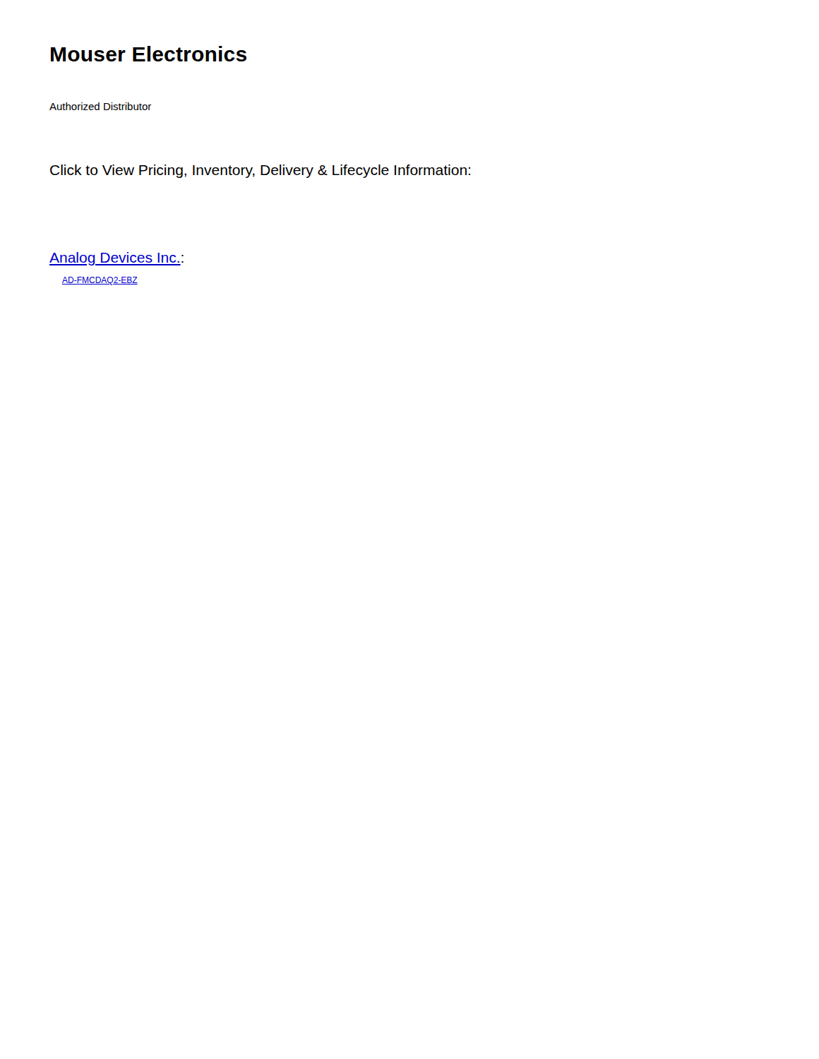Mouser Electronics
Authorized Distributor
Click to View Pricing, Inventory, Delivery & Lifecycle Information:
Analog Devices Inc.:
AD-FMCDAQ2-EBZ